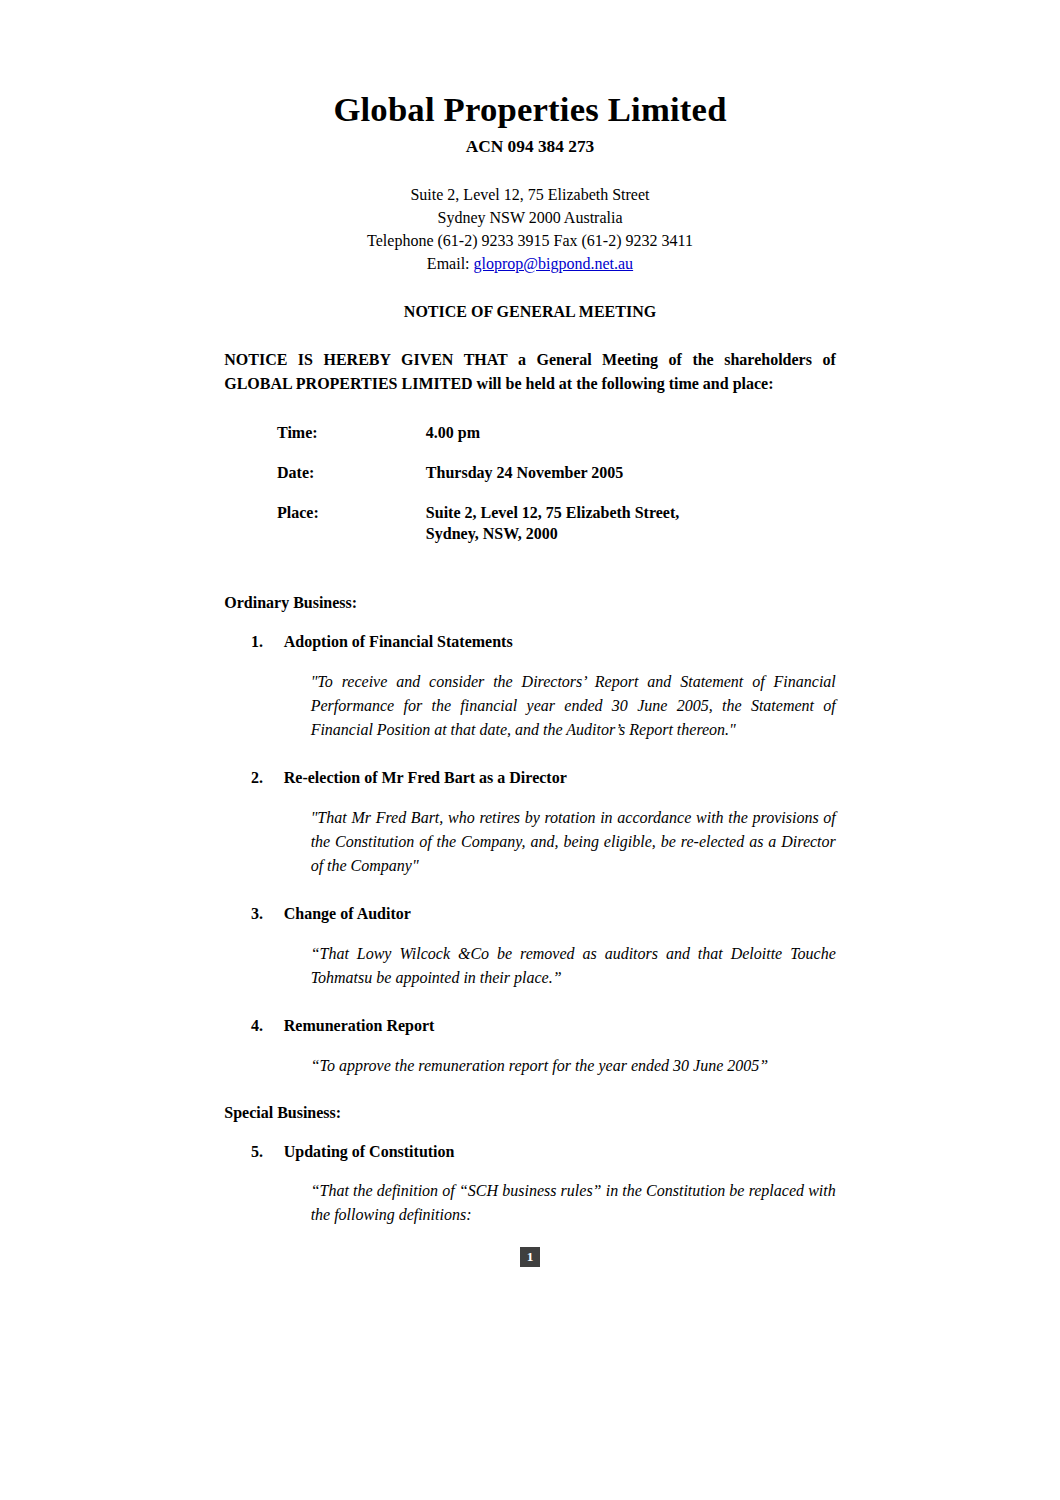Global Properties Limited
ACN 094 384 273
Suite 2, Level 12, 75 Elizabeth Street
Sydney NSW 2000 Australia
Telephone (61-2) 9233 3915 Fax (61-2) 9232 3411
Email: gloprop@bigpond.net.au
NOTICE OF GENERAL MEETING
NOTICE IS HEREBY GIVEN THAT a General Meeting of the shareholders of GLOBAL PROPERTIES LIMITED will be held at the following time and place:
| Time: | 4.00 pm |
| Date: | Thursday 24 November 2005 |
| Place: | Suite 2, Level 12, 75 Elizabeth Street, Sydney, NSW, 2000 |
Ordinary Business:
1. Adoption of Financial Statements
"To receive and consider the Directors’ Report and Statement of Financial Performance for the financial year ended 30 June 2005, the Statement of Financial Position at that date, and the Auditor’s Report thereon."
2. Re-election of Mr Fred Bart as a Director
"That Mr Fred Bart, who retires by rotation in accordance with the provisions of the Constitution of the Company, and, being eligible, be re-elected as a Director of the Company"
3. Change of Auditor
“That Lowy Wilcock &Co be removed as auditors and that Deloitte Touche Tohmatsu be appointed in their place.”
4. Remuneration Report
“To approve the remuneration report for the year ended 30 June 2005”
Special Business:
5. Updating of Constitution
“That the definition of “SCH business rules” in the Constitution be replaced with the following definitions:
1